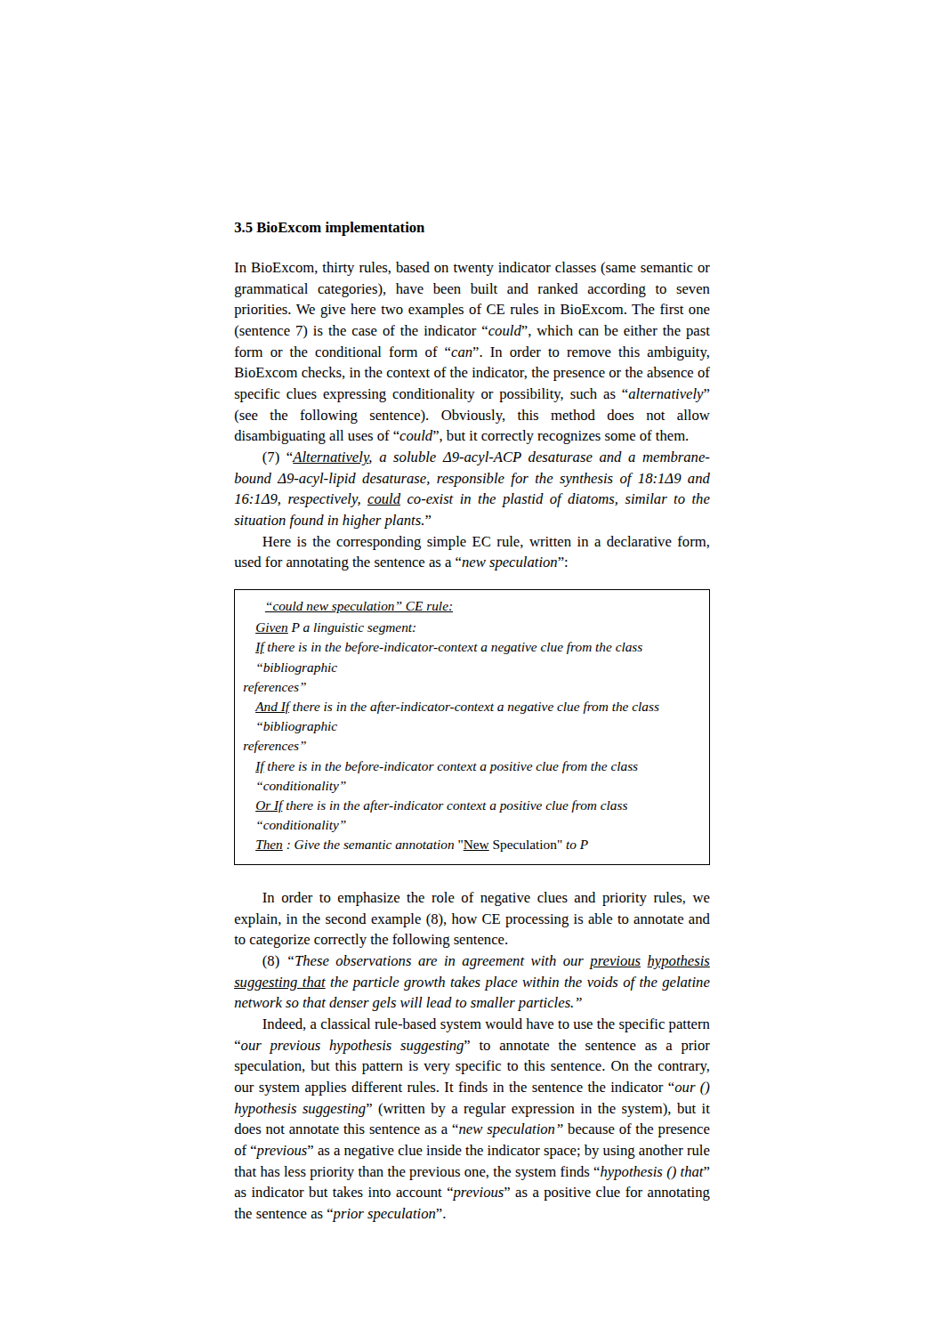3.5 BioExcom implementation
In BioExcom, thirty rules, based on twenty indicator classes (same semantic or grammatical categories), have been built and ranked according to seven priorities. We give here two examples of CE rules in BioExcom. The first one (sentence 7) is the case of the indicator “could”, which can be either the past form or the conditional form of “can”. In order to remove this ambiguity, BioExcom checks, in the context of the indicator, the presence or the absence of specific clues expressing conditionality or possibility, such as “alternatively” (see the following sentence). Obviously, this method does not allow disambiguating all uses of “could”, but it correctly recognizes some of them.
(7) “Alternatively, a soluble Δ9-acyl-ACP desaturase and a membrane-bound Δ9-acyl-lipid desaturase, responsible for the synthesis of 18:1Δ9 and 16:1Δ9, respectively, could co-exist in the plastid of diatoms, similar to the situation found in higher plants.”
Here is the corresponding simple EC rule, written in a declarative form, used for annotating the sentence as a “new speculation”:
“could new speculation” CE rule:
Given P a linguistic segment:
If there is in the before-indicator-context a negative clue from the class “bibliographic
references”
And If there is in the after-indicator-context a negative clue from the class “bibliographic
references”
If there is in the before-indicator context a positive clue from the class “conditionality”
Or If there is in the after-indicator context a positive clue from class “conditionality”
Then : Give the semantic annotation "New Speculation" to P
In order to emphasize the role of negative clues and priority rules, we explain, in the second example (8), how CE processing is able to annotate and to categorize correctly the following sentence.
(8) “These observations are in agreement with our previous hypothesis suggesting that the particle growth takes place within the voids of the gelatine network so that denser gels will lead to smaller particles.”
Indeed, a classical rule-based system would have to use the specific pattern “our previous hypothesis suggesting” to annotate the sentence as a prior speculation, but this pattern is very specific to this sentence. On the contrary, our system applies different rules. It finds in the sentence the indicator “our () hypothesis suggesting” (written by a regular expression in the system), but it does not annotate this sentence as a “new speculation” because of the presence of “previous” as a negative clue inside the indicator space; by using another rule that has less priority than the previous one, the system finds “hypothesis () that” as indicator but takes into account “previous” as a positive clue for annotating the sentence as “prior speculation”.